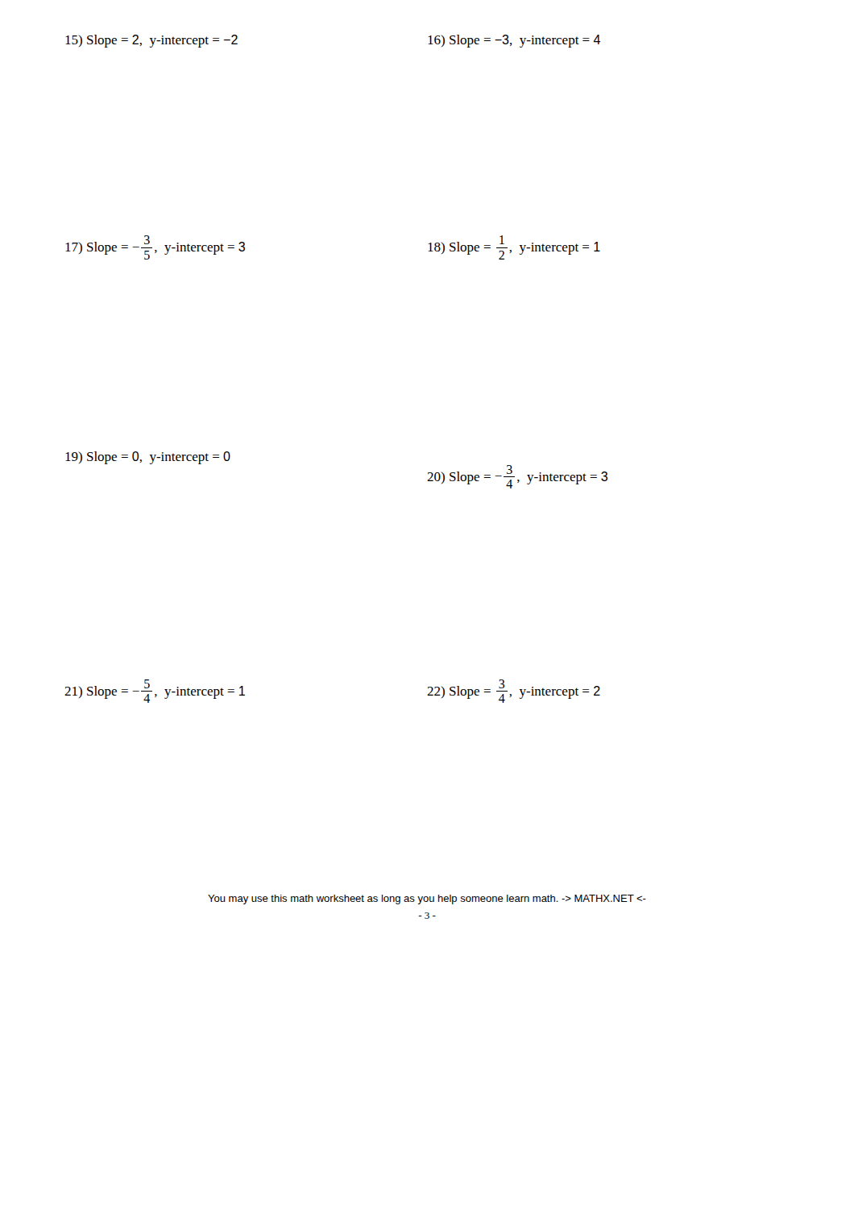15) Slope = 2, y-intercept = −2
16) Slope = −3, y-intercept = 4
17) Slope = −35, y-intercept = 3
18) Slope = 12, y-intercept = 1
19) Slope = 0, y-intercept = 0
20) Slope = −34, y-intercept = 3
21) Slope = −54, y-intercept = 1
22) Slope = 34, y-intercept = 2
You may use this math worksheet as long as you help someone learn math. -> MATHX.NET <-
- 3 -